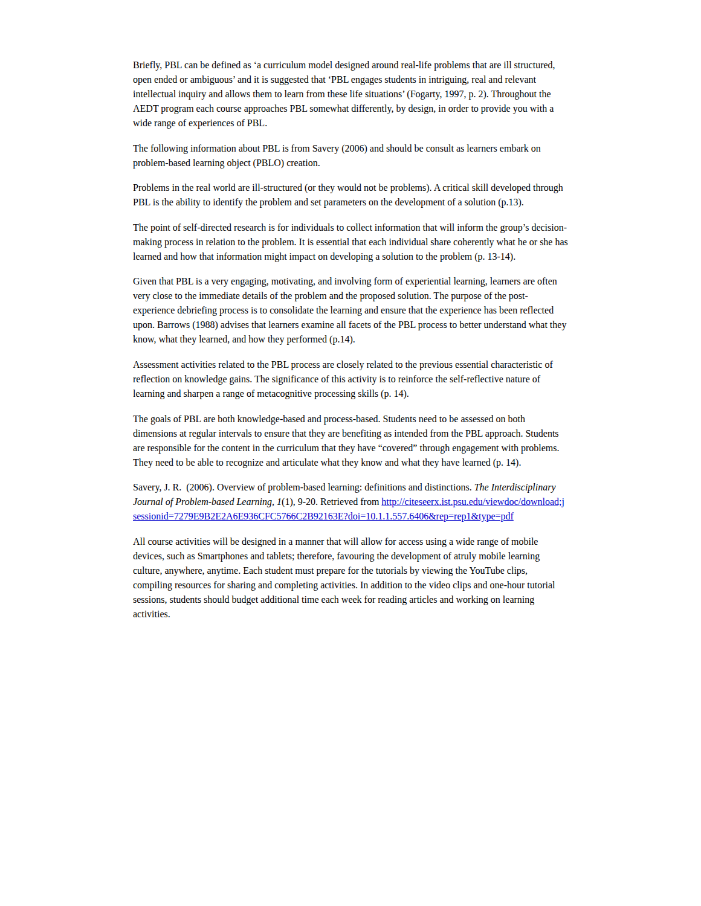Briefly, PBL can be defined as ‘a curriculum model designed around real-life problems that are ill structured, open ended or ambiguous’ and it is suggested that ‘PBL engages students in intriguing, real and relevant intellectual inquiry and allows them to learn from these life situations’ (Fogarty, 1997, p. 2). Throughout the AEDT program each course approaches PBL somewhat differently, by design, in order to provide you with a wide range of experiences of PBL.
The following information about PBL is from Savery (2006) and should be consult as learners embark on problem-based learning object (PBLO) creation.
Problems in the real world are ill-structured (or they would not be problems). A critical skill developed through PBL is the ability to identify the problem and set parameters on the development of a solution (p.13).
The point of self-directed research is for individuals to collect information that will inform the group’s decision-making process in relation to the problem. It is essential that each individual share coherently what he or she has learned and how that information might impact on developing a solution to the problem (p. 13-14).
Given that PBL is a very engaging, motivating, and involving form of experiential learning, learners are often very close to the immediate details of the problem and the proposed solution. The purpose of the post-experience debriefing process is to consolidate the learning and ensure that the experience has been reflected upon. Barrows (1988) advises that learners examine all facets of the PBL process to better understand what they know, what they learned, and how they performed (p.14).
Assessment activities related to the PBL process are closely related to the previous essential characteristic of reflection on knowledge gains. The significance of this activity is to reinforce the self-reflective nature of learning and sharpen a range of metacognitive processing skills (p. 14).
The goals of PBL are both knowledge-based and process-based. Students need to be assessed on both dimensions at regular intervals to ensure that they are benefiting as intended from the PBL approach. Students are responsible for the content in the curriculum that they have “covered” through engagement with problems. They need to be able to recognize and articulate what they know and what they have learned (p. 14).
Savery, J. R. (2006). Overview of problem-based learning: definitions and distinctions. The Interdisciplinary Journal of Problem-based Learning, 1(1), 9-20. Retrieved from http://citeseerx.ist.psu.edu/viewdoc/download;jsessionid=7279E9B2E2A6E936CFC5766C2B92163E?doi=10.1.1.557.6406&rep=rep1&type=pdf
All course activities will be designed in a manner that will allow for access using a wide range of mobile devices, such as Smartphones and tablets; therefore, favouring the development of atruly mobile learning culture, anywhere, anytime. Each student must prepare for the tutorials by viewing the YouTube clips, compiling resources for sharing and completing activities. In addition to the video clips and one-hour tutorial sessions, students should budget additional time each week for reading articles and working on learning activities.